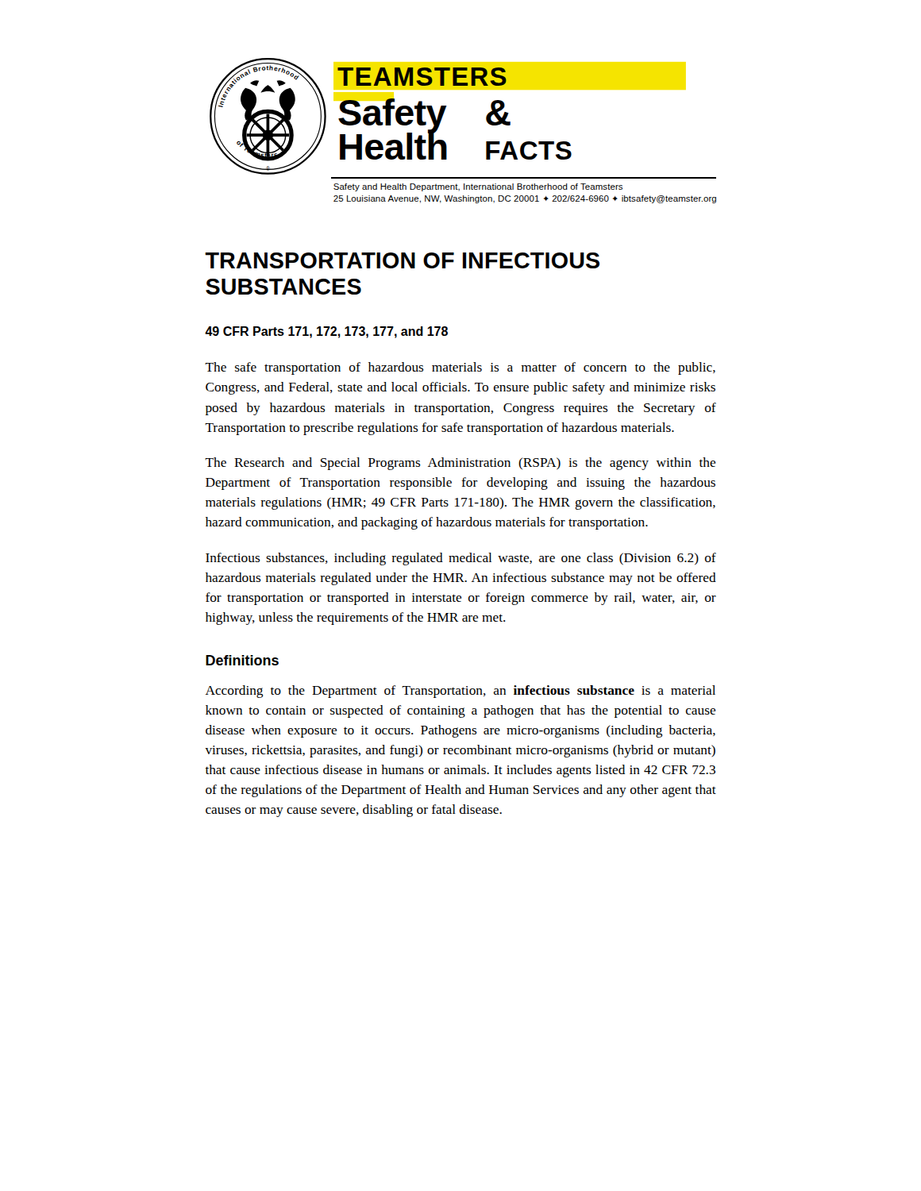International Brotherhood of Teamsters ®
TEAMSTERS Safety & Health FACTS
Safety and Health Department, International Brotherhood of Teamsters
25 Louisiana Avenue, NW, Washington, DC 20001 ✦ 202/624-6960 ✦ ibtsafety@teamster.org
TRANSPORTATION OF INFECTIOUS SUBSTANCES
49 CFR Parts 171, 172, 173, 177, and 178
The safe transportation of hazardous materials is a matter of concern to the public, Congress, and Federal, state and local officials. To ensure public safety and minimize risks posed by hazardous materials in transportation, Congress requires the Secretary of Transportation to prescribe regulations for safe transportation of hazardous materials.
The Research and Special Programs Administration (RSPA) is the agency within the Department of Transportation responsible for developing and issuing the hazardous materials regulations (HMR; 49 CFR Parts 171-180). The HMR govern the classification, hazard communication, and packaging of hazardous materials for transportation.
Infectious substances, including regulated medical waste, are one class (Division 6.2) of hazardous materials regulated under the HMR. An infectious substance may not be offered for transportation or transported in interstate or foreign commerce by rail, water, air, or highway, unless the requirements of the HMR are met.
Definitions
According to the Department of Transportation, an infectious substance is a material known to contain or suspected of containing a pathogen that has the potential to cause disease when exposure to it occurs. Pathogens are micro-organisms (including bacteria, viruses, rickettsia, parasites, and fungi) or recombinant micro-organisms (hybrid or mutant) that cause infectious disease in humans or animals. It includes agents listed in 42 CFR 72.3 of the regulations of the Department of Health and Human Services and any other agent that causes or may cause severe, disabling or fatal disease.